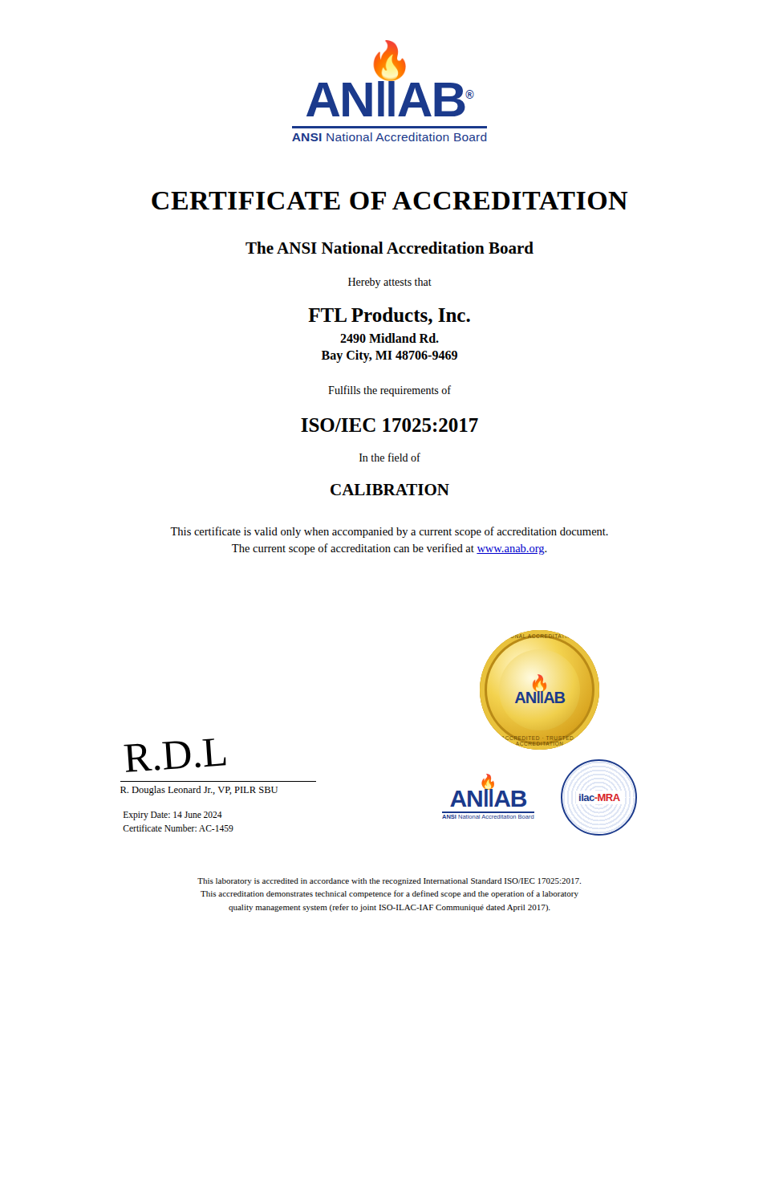🔥 AN‖AB®
ANSI National Accreditation Board
CERTIFICATE OF ACCREDITATION
The ANSI National Accreditation Board
Hereby attests that
FTL Products, Inc.
2490 Midland Rd.
Bay City, MI 48706-9469
Fulfills the requirements of
ISO/IEC 17025:2017
In the field of
CALIBRATION
This certificate is valid only when accompanied by a current scope of accreditation document.
The current scope of accreditation can be verified at www.anab.org.
R.D.L
R. Douglas Leonard Jr., VP, PILR SBU
Expiry Date: 14 June 2024
Certificate Number: AC-1459
ANSI National Accreditation Board
🔥 AN‖AB
Accredited · Trusted · Accreditation
🔥 AN‖AB
ANSI National Accreditation Board
ilac-MRA
This laboratory is accredited in accordance with the recognized International Standard ISO/IEC 17025:2017.
This accreditation demonstrates technical competence for a defined scope and the operation of a laboratory
quality management system (refer to joint ISO-ILAC-IAF Communiqué dated April 2017).